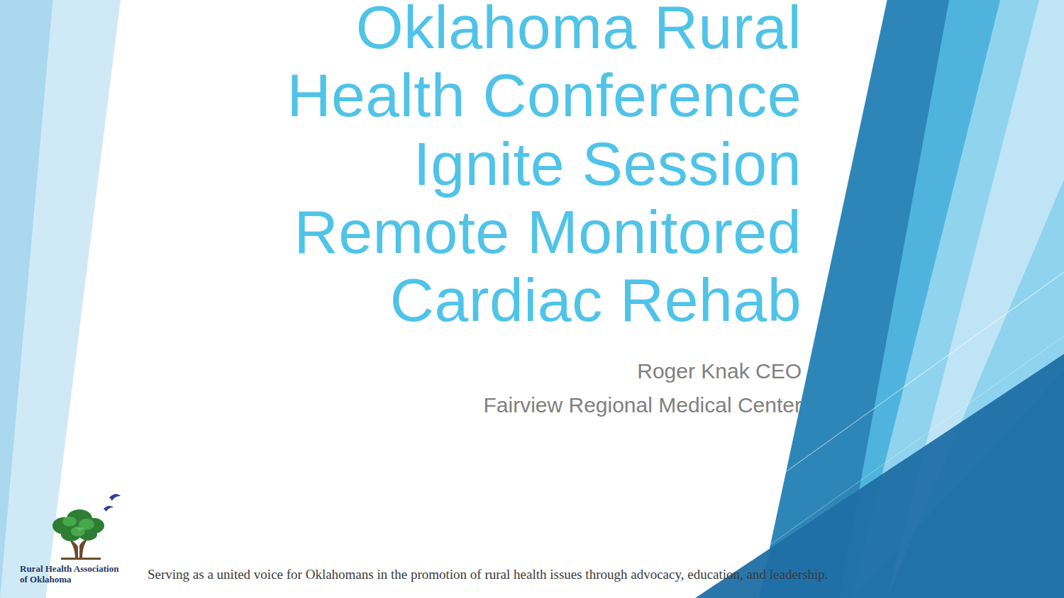Oklahoma Rural Health Conference Ignite Session
Remote Monitored Cardiac Rehab
Roger Knak CEO
Fairview Regional Medical Center
Rural Health Association
of Oklahoma
Serving as a united voice for Oklahomans in the promotion of rural health issues through advocacy, education, and leadership.